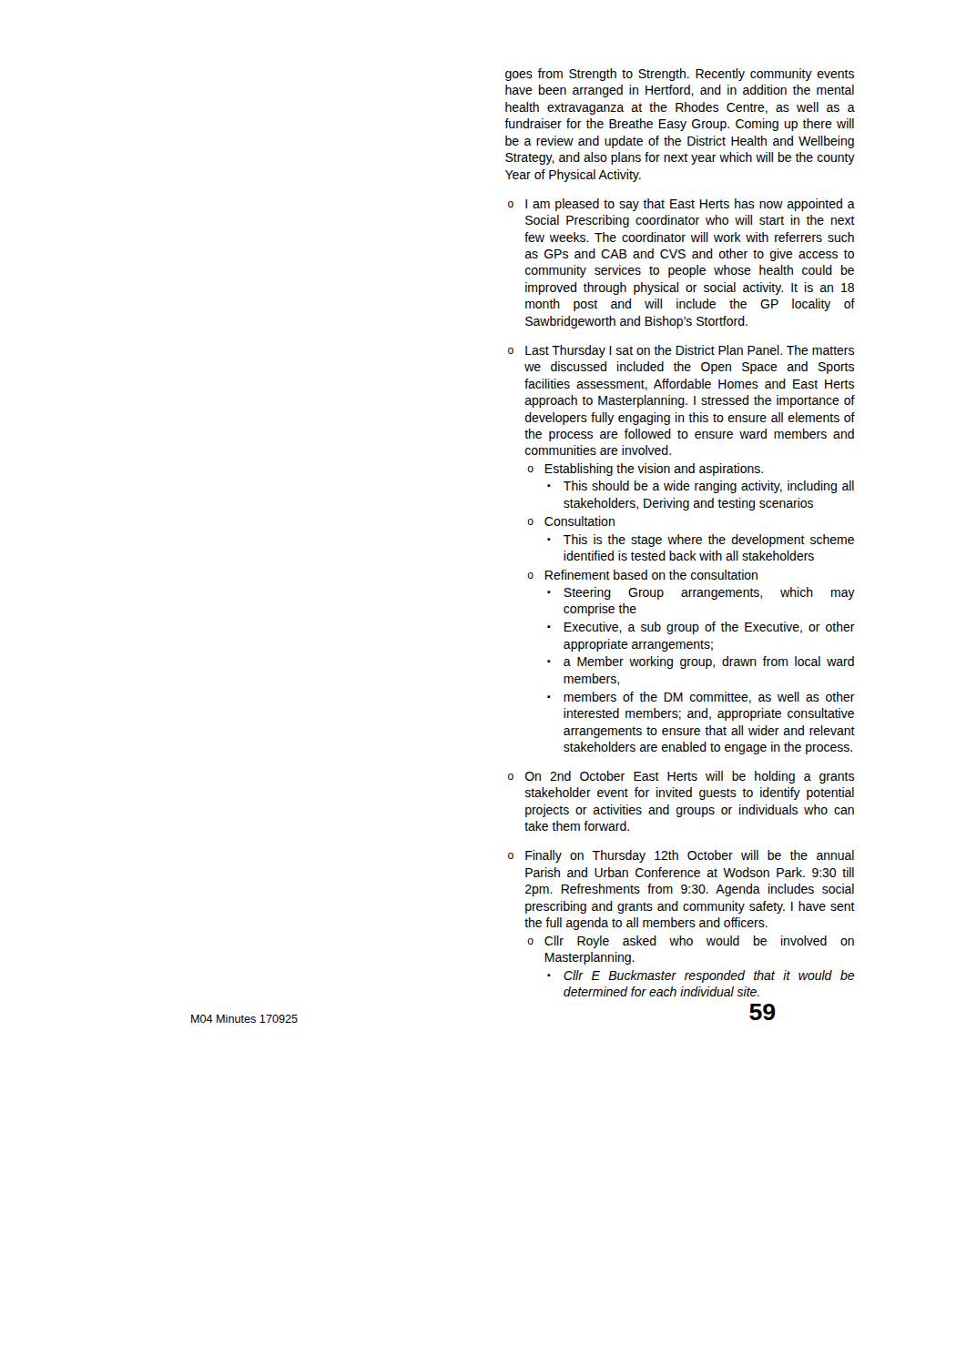goes from Strength to Strength. Recently community events have been arranged in Hertford, and in addition the mental health extravaganza at the Rhodes Centre, as well as a fundraiser for the Breathe Easy Group. Coming up there will be a review and update of the District Health and Wellbeing Strategy, and also plans for next year which will be the county Year of Physical Activity.
I am pleased to say that East Herts has now appointed a Social Prescribing coordinator who will start in the next few weeks. The coordinator will work with referrers such as GPs and CAB and CVS and other to give access to community services to people whose health could be improved through physical or social activity. It is an 18 month post and will include the GP locality of Sawbridgeworth and Bishop’s Stortford.
Last Thursday I sat on the District Plan Panel. The matters we discussed included the Open Space and Sports facilities assessment, Affordable Homes and East Herts approach to Masterplanning. I stressed the importance of developers fully engaging in this to ensure all elements of the process are followed to ensure ward members and communities are involved.
Establishing the vision and aspirations.
This should be a wide ranging activity, including all stakeholders, Deriving and testing scenarios
Consultation
This is the stage where the development scheme identified is tested back with all stakeholders
Refinement based on the consultation
Steering Group arrangements, which may comprise the
Executive, a sub group of the Executive, or other appropriate arrangements;
a Member working group, drawn from local ward members,
members of the DM committee, as well as other interested members; and, appropriate consultative arrangements to ensure that all wider and relevant stakeholders are enabled to engage in the process.
On 2nd October East Herts will be holding a grants stakeholder event for invited guests to identify potential projects or activities and groups or individuals who can take them forward.
Finally on Thursday 12th October will be the annual Parish and Urban Conference at Wodson Park. 9:30 till 2pm. Refreshments from 9:30. Agenda includes social prescribing and grants and community safety. I have sent the full agenda to all members and officers.
Cllr Royle asked who would be involved on Masterplanning.
Cllr E Buckmaster responded that it would be determined for each individual site.
59 M04 Minutes 170925